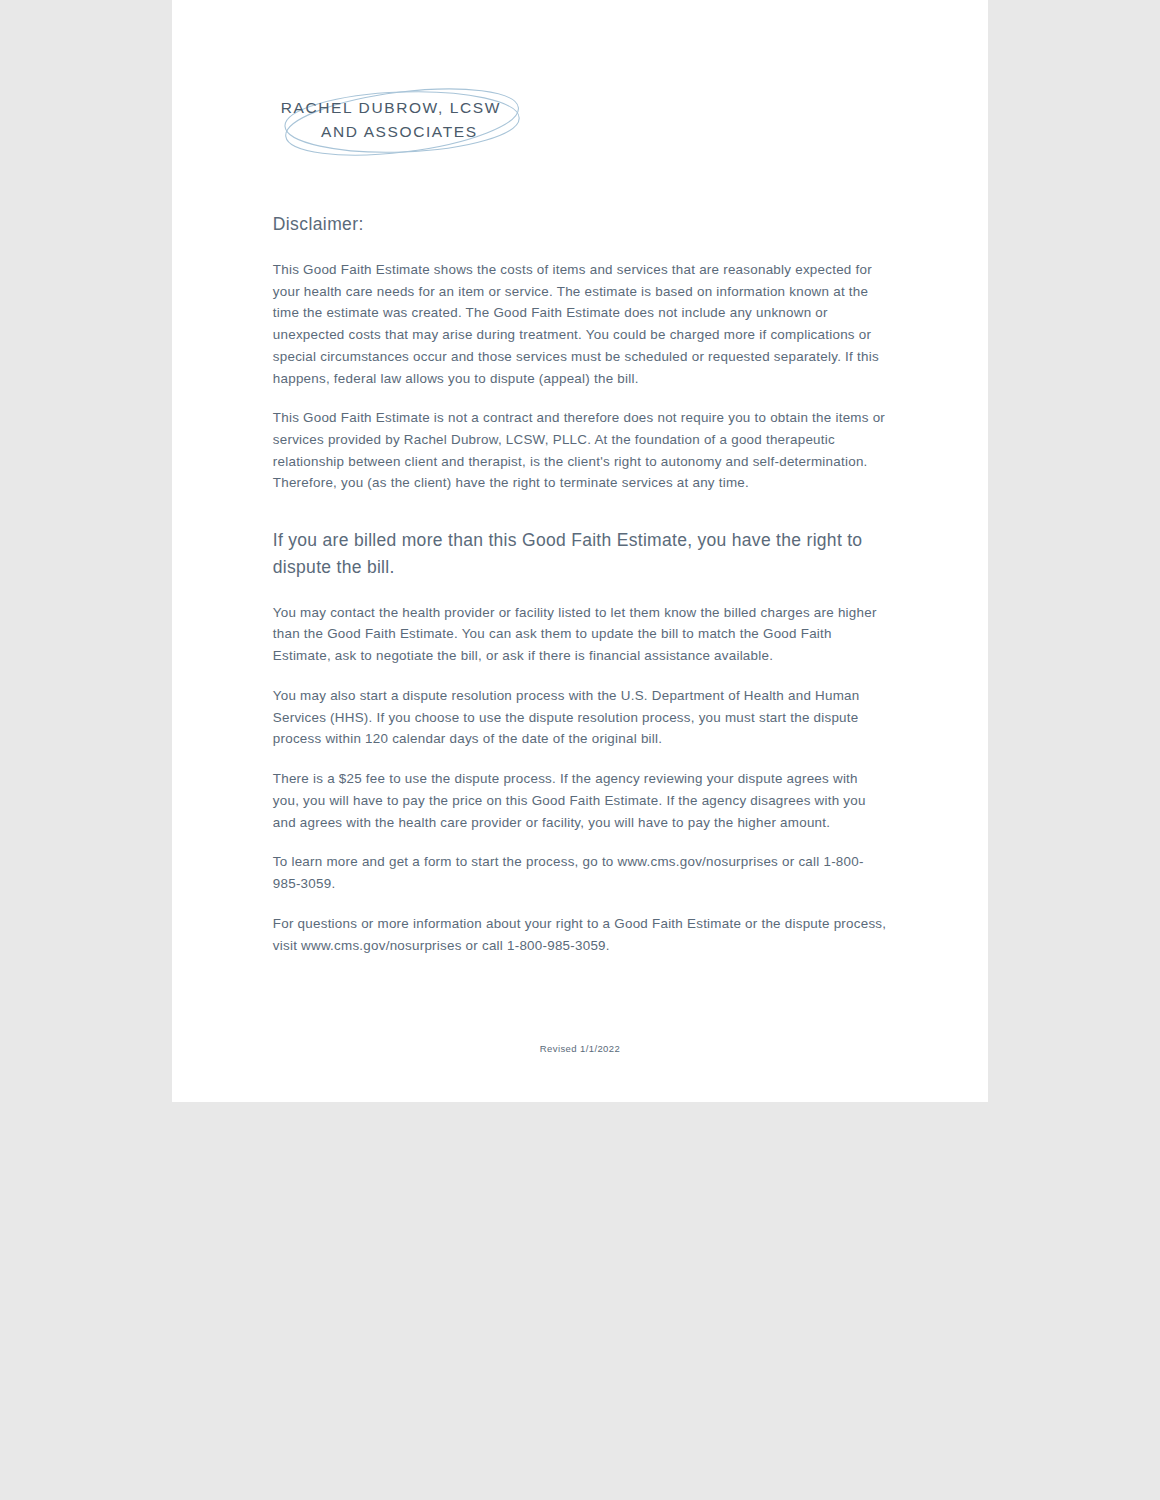Rachel Dubrow, LCSW and Associates
Disclaimer:
This Good Faith Estimate shows the costs of items and services that are reasonably expected for your health care needs for an item or service. The estimate is based on information known at the time the estimate was created. The Good Faith Estimate does not include any unknown or unexpected costs that may arise during treatment. You could be charged more if complications or special circumstances occur and those services must be scheduled or requested separately. If this happens, federal law allows you to dispute (appeal) the bill.
This Good Faith Estimate is not a contract and therefore does not require you to obtain the items or services provided by Rachel Dubrow, LCSW, PLLC. At the foundation of a good therapeutic relationship between client and therapist, is the client's right to autonomy and self-determination. Therefore, you (as the client) have the right to terminate services at any time.
If you are billed more than this Good Faith Estimate, you have the right to dispute the bill.
You may contact the health provider or facility listed to let them know the billed charges are higher than the Good Faith Estimate. You can ask them to update the bill to match the Good Faith Estimate, ask to negotiate the bill, or ask if there is financial assistance available.
You may also start a dispute resolution process with the U.S. Department of Health and Human Services (HHS). If you choose to use the dispute resolution process, you must start the dispute process within 120 calendar days of the date of the original bill.
There is a $25 fee to use the dispute process. If the agency reviewing your dispute agrees with you, you will have to pay the price on this Good Faith Estimate. If the agency disagrees with you and agrees with the health care provider or facility, you will have to pay the higher amount.
To learn more and get a form to start the process, go to www.cms.gov/nosurprises or call 1-800-985-3059.
For questions or more information about your right to a Good Faith Estimate or the dispute process, visit www.cms.gov/nosurprises or call 1-800-985-3059.
Revised 1/1/2022